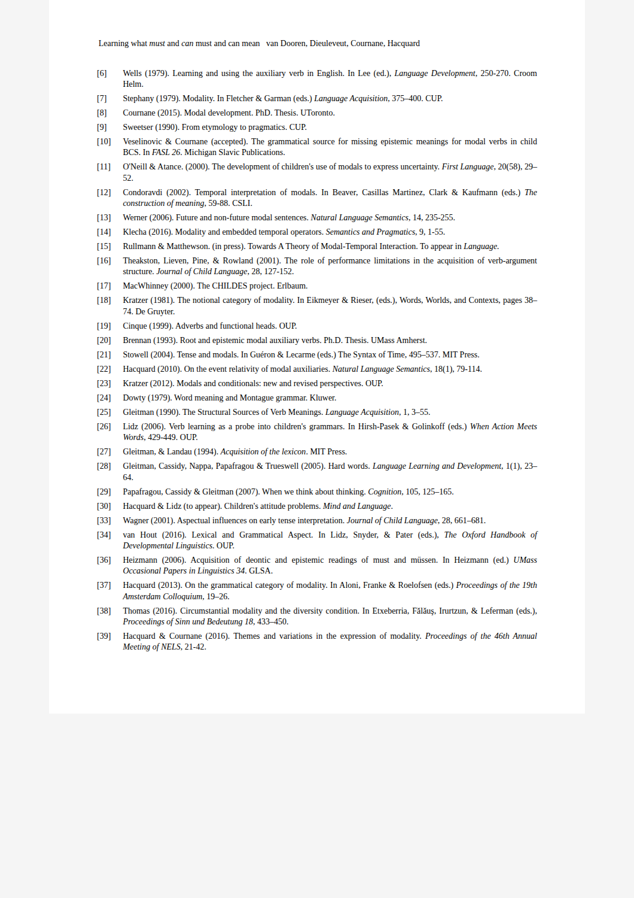Learning what must and can must and can mean van Dooren, Dieuleveut, Cournane, Hacquard
[6] Wells (1979). Learning and using the auxiliary verb in English. In Lee (ed.), Language Development, 250-270. Croom Helm.
[7] Stephany (1979). Modality. In Fletcher & Garman (eds.) Language Acquisition, 375–400. CUP.
[8] Cournane (2015). Modal development. PhD. Thesis. UToronto.
[9] Sweetser (1990). From etymology to pragmatics. CUP.
[10] Veselinovic & Cournane (accepted). The grammatical source for missing epistemic meanings for modal verbs in child BCS. In FASL 26. Michigan Slavic Publications.
[11] O'Neill & Atance. (2000). The development of children's use of modals to express uncertainty. First Language, 20(58), 29–52.
[12] Condoravdi (2002). Temporal interpretation of modals. In Beaver, Casillas Martinez, Clark & Kaufmann (eds.) The construction of meaning, 59-88. CSLI.
[13] Werner (2006). Future and non-future modal sentences. Natural Language Semantics, 14, 235-255.
[14] Klecha (2016). Modality and embedded temporal operators. Semantics and Pragmatics, 9, 1-55.
[15] Rullmann & Matthewson. (in press). Towards A Theory of Modal-Temporal Interaction. To appear in Language.
[16] Theakston, Lieven, Pine, & Rowland (2001). The role of performance limitations in the acquisition of verb-argument structure. Journal of Child Language, 28, 127-152.
[17] MacWhinney (2000). The CHILDES project. Erlbaum.
[18] Kratzer (1981). The notional category of modality. In Eikmeyer & Rieser, (eds.), Words, Worlds, and Contexts, pages 38–74. De Gruyter.
[19] Cinque (1999). Adverbs and functional heads. OUP.
[20] Brennan (1993). Root and epistemic modal auxiliary verbs. Ph.D. Thesis. UMass Amherst.
[21] Stowell (2004). Tense and modals. In Guéron & Lecarme (eds.) The Syntax of Time, 495–537. MIT Press.
[22] Hacquard (2010). On the event relativity of modal auxiliaries. Natural Language Semantics, 18(1), 79-114.
[23] Kratzer (2012). Modals and conditionals: new and revised perspectives. OUP.
[24] Dowty (1979). Word meaning and Montague grammar. Kluwer.
[25] Gleitman (1990). The Structural Sources of Verb Meanings. Language Acquisition, 1, 3–55.
[26] Lidz (2006). Verb learning as a probe into children's grammars. In Hirsh-Pasek & Golinkoff (eds.) When Action Meets Words, 429-449. OUP.
[27] Gleitman, & Landau (1994). Acquisition of the lexicon. MIT Press.
[28] Gleitman, Cassidy, Nappa, Papafragou & Trueswell (2005). Hard words. Language Learning and Development, 1(1), 23–64.
[29] Papafragou, Cassidy & Gleitman (2007). When we think about thinking. Cognition, 105, 125–165.
[30] Hacquard & Lidz (to appear). Children's attitude problems. Mind and Language.
[33] Wagner (2001). Aspectual influences on early tense interpretation. Journal of Child Language, 28, 661–681.
[34] van Hout (2016). Lexical and Grammatical Aspect. In Lidz, Snyder, & Pater (eds.), The Oxford Handbook of Developmental Linguistics. OUP.
[36] Heizmann (2006). Acquisition of deontic and epistemic readings of must and müssen. In Heizmann (ed.) UMass Occasional Papers in Linguistics 34. GLSA.
[37] Hacquard (2013). On the grammatical category of modality. In Aloni, Franke & Roelofsen (eds.) Proceedings of the 19th Amsterdam Colloquium, 19–26.
[38] Thomas (2016). Circumstantial modality and the diversity condition. In Etxeberria, Fălăuş, Irurtzun, & Leferman (eds.), Proceedings of Sinn und Bedeutung 18, 433–450.
[39] Hacquard & Cournane (2016). Themes and variations in the expression of modality. Proceedings of the 46th Annual Meeting of NELS, 21-42.